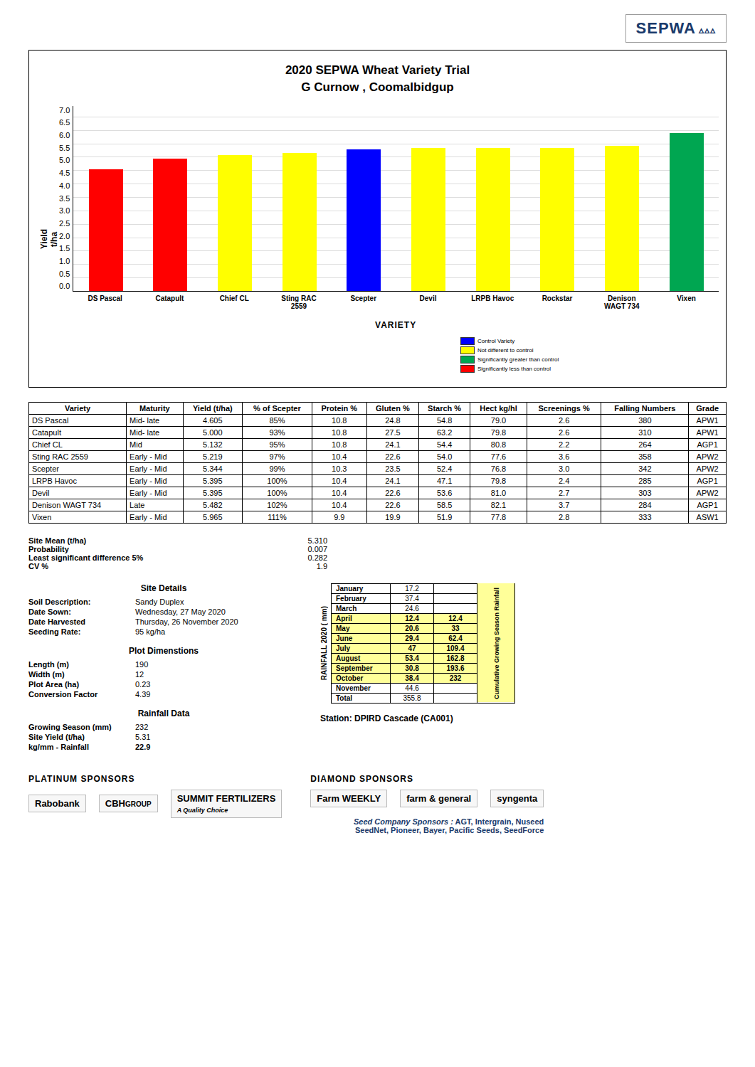SEPWA▵▵▵
2020 SEPWA Wheat Variety Trial
G Curnow , Coomalbidgup
Yield t/ha
7.0
6.5
6.0
5.5
5.0
4.5
4.0
3.5
3.0
2.5
2.0
1.5
1.0
0.5
0.0
DS Pascal
Catapult
Chief CL
Sting RAC 2559
Scepter
Devil
LRPB Havoc
Rockstar
Denison WAGT 734
Vixen
VARIETY
Control Variety
Not different to control
Significantly greater than control
Significantly less than control
| Variety | Maturity | Yield (t/ha) | % of Scepter | Protein % | Gluten % | Starch % | Hect kg/hl | Screenings % | Falling Numbers | Grade |
| --- | --- | --- | --- | --- | --- | --- | --- | --- | --- | --- |
| DS Pascal | Mid- late | 4.605 | 85% | 10.8 | 24.8 | 54.8 | 79.0 | 2.6 | 380 | APW1 |
| Catapult | Mid- late | 5.000 | 93% | 10.8 | 27.5 | 63.2 | 79.8 | 2.6 | 310 | APW1 |
| Chief CL | Mid | 5.132 | 95% | 10.8 | 24.1 | 54.4 | 80.8 | 2.2 | 264 | AGP1 |
| Sting RAC 2559 | Early - Mid | 5.219 | 97% | 10.4 | 22.6 | 54.0 | 77.6 | 3.6 | 358 | APW2 |
| Scepter | Early - Mid | 5.344 | 99% | 10.3 | 23.5 | 52.4 | 76.8 | 3.0 | 342 | APW2 |
| LRPB Havoc | Early - Mid | 5.395 | 100% | 10.4 | 24.1 | 47.1 | 79.8 | 2.4 | 285 | AGP1 |
| Devil | Early - Mid | 5.395 | 100% | 10.4 | 22.6 | 53.6 | 81.0 | 2.7 | 303 | APW2 |
| Denison WAGT 734 | Late | 5.482 | 102% | 10.4 | 22.6 | 58.5 | 82.1 | 3.7 | 284 | AGP1 |
| Vixen | Early - Mid | 5.965 | 111% | 9.9 | 19.9 | 51.9 | 77.8 | 2.8 | 333 | ASW1 |
Site Mean (t/ha) 5.310
Probability 0.007
Least significant difference 5% 0.282
CV % 1.9
Site Details
Soil Description: Sandy Duplex
Date Sown: Wednesday, 27 May 2020
Date Harvested Thursday, 26 November 2020
Seeding Rate: 95 kg/ha
Plot Dimenstions
Length (m) 190
Width (m) 12
Plot Area (ha) 0.23
Conversion Factor 4.39
Rainfall Data
Growing Season (mm) 232
Site Yield (t/ha) 5.31
kg/mm - Rainfall 22.9
RAINFALL 2020 ( mm)
| January | 17.2 | | Cumulative Growing Season Rainfall |
| February | 37.4 | |
| March | 24.6 | |
| April | 12.4 | 12.4 |
| May | 20.6 | 33 |
| June | 29.4 | 62.4 |
| July | 47 | 109.4 |
| August | 53.4 | 162.8 |
| September | 30.8 | 193.6 |
| October | 38.4 | 232 |
| November | 44.6 | |
| Total | 355.8 | |
Station: DPIRD Cascade (CA001)
PLATINUM SPONSORS
Rabobank CBHGROUP SUMMIT FERTILIZERS
A Quality Choice
DIAMOND SPONSORS
Farm WEEKLY farm & general syngenta
Seed Company Sponsors : AGT, Intergrain, Nuseed
SeedNet, Pioneer, Bayer, Pacific Seeds, SeedForce